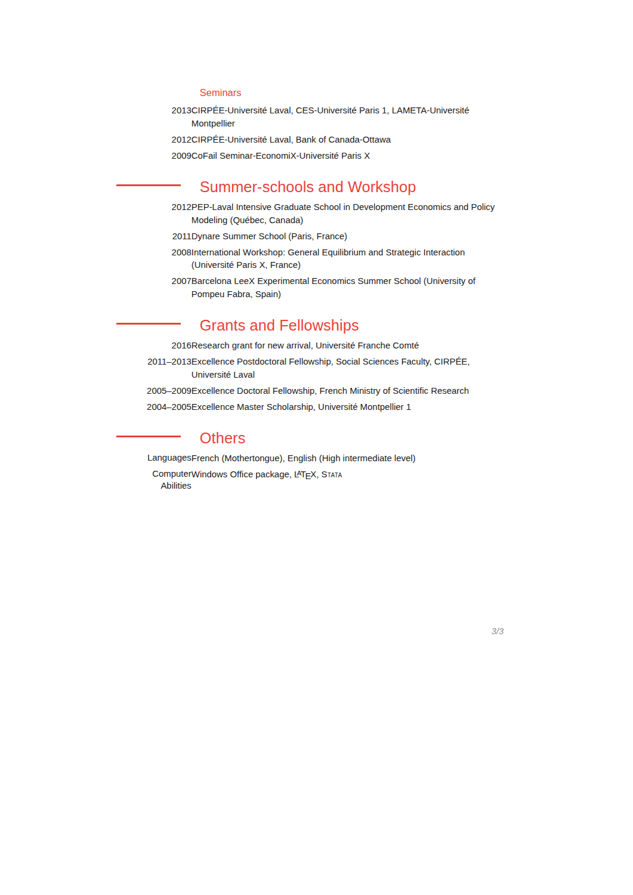Seminars
| 2013 | CIRPÉE-Université Laval, CES-Université Paris 1, LAMETA-Université Montpellier |
| 2012 | CIRPÉE-Université Laval, Bank of Canada-Ottawa |
| 2009 | CoFail Seminar-EconomiX-Université Paris X |
Summer-schools and Workshop
| 2012 | PEP-Laval Intensive Graduate School in Development Economics and Policy Modeling (Québec, Canada) |
| 2011 | Dynare Summer School (Paris, France) |
| 2008 | International Workshop: General Equilibrium and Strategic Interaction (Université Paris X, France) |
| 2007 | Barcelona LeeX Experimental Economics Summer School (University of Pompeu Fabra, Spain) |
Grants and Fellowships
| 2016 | Research grant for new arrival, Université Franche Comté |
| 2011–2013 | Excellence Postdoctoral Fellowship, Social Sciences Faculty, CIRPÉE, Université Laval |
| 2005–2009 | Excellence Doctoral Fellowship, French Ministry of Scientific Research |
| 2004–2005 | Excellence Master Scholarship, Université Montpellier 1 |
Others
| Languages | French (Mothertongue), English (High intermediate level) |
| Computer Abilities | Windows Office package, L a T e X , Stata |
3/3